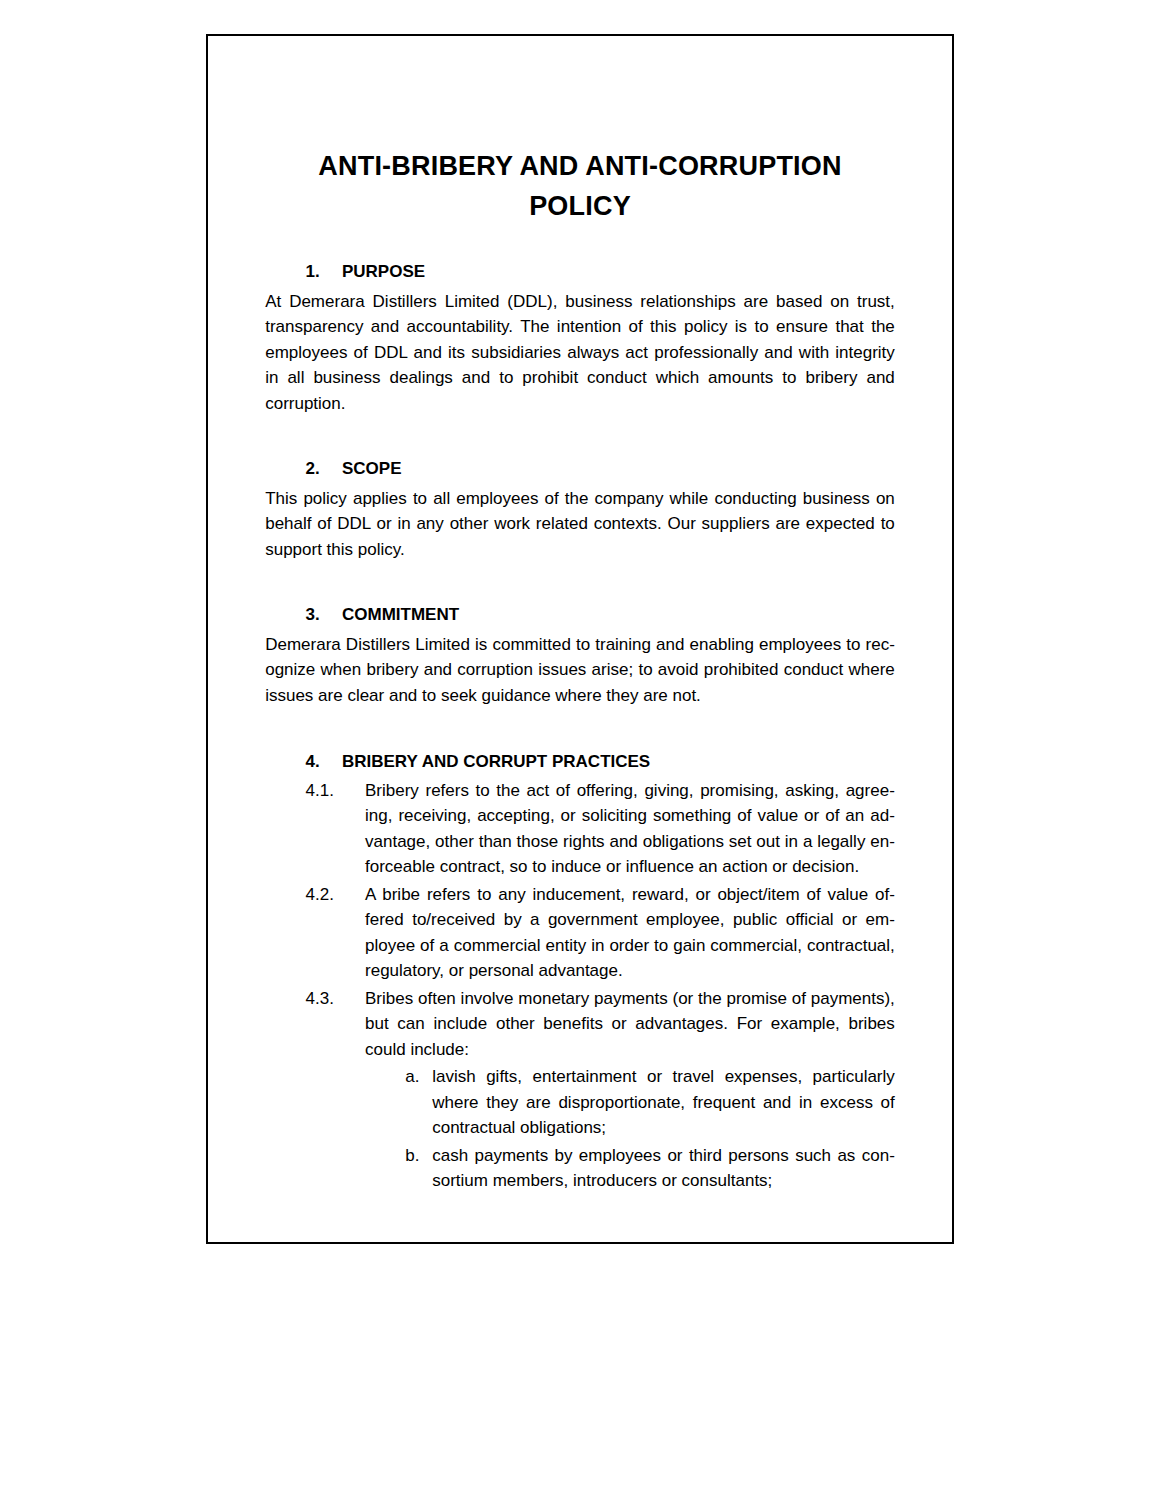ANTI-BRIBERY AND ANTI-CORRUPTION POLICY
1.
PURPOSE
At Demerara Distillers Limited (DDL), business relationships are based on trust, transparency and accountability. The intention of this policy is to ensure that the employees of DDL and its subsidiaries always act professionally and with integrity in all business dealings and to prohibit conduct which amounts to bribery and corruption.
2.
SCOPE
This policy applies to all employees of the company while conducting business on behalf of DDL or in any other work related contexts. Our suppliers are expected to support this policy.
3.
COMMITMENT
Demerara Distillers Limited is committed to training and enabling employees to recognize when bribery and corruption issues arise; to avoid prohibited conduct where issues are clear and to seek guidance where they are not.
4.
BRIBERY AND CORRUPT PRACTICES
4.1. Bribery refers to the act of offering, giving, promising, asking, agreeing, receiving, accepting, or soliciting something of value or of an advantage, other than those rights and obligations set out in a legally enforceable contract, so to induce or influence an action or decision.
4.2. A bribe refers to any inducement, reward, or object/item of value offered to/received by a government employee, public official or employee of a commercial entity in order to gain commercial, contractual, regulatory, or personal advantage.
4.3. Bribes often involve monetary payments (or the promise of payments), but can include other benefits or advantages. For example, bribes could include:
a. lavish gifts, entertainment or travel expenses, particularly where they are disproportionate, frequent and in excess of contractual obligations;
b. cash payments by employees or third persons such as consortium members, introducers or consultants;